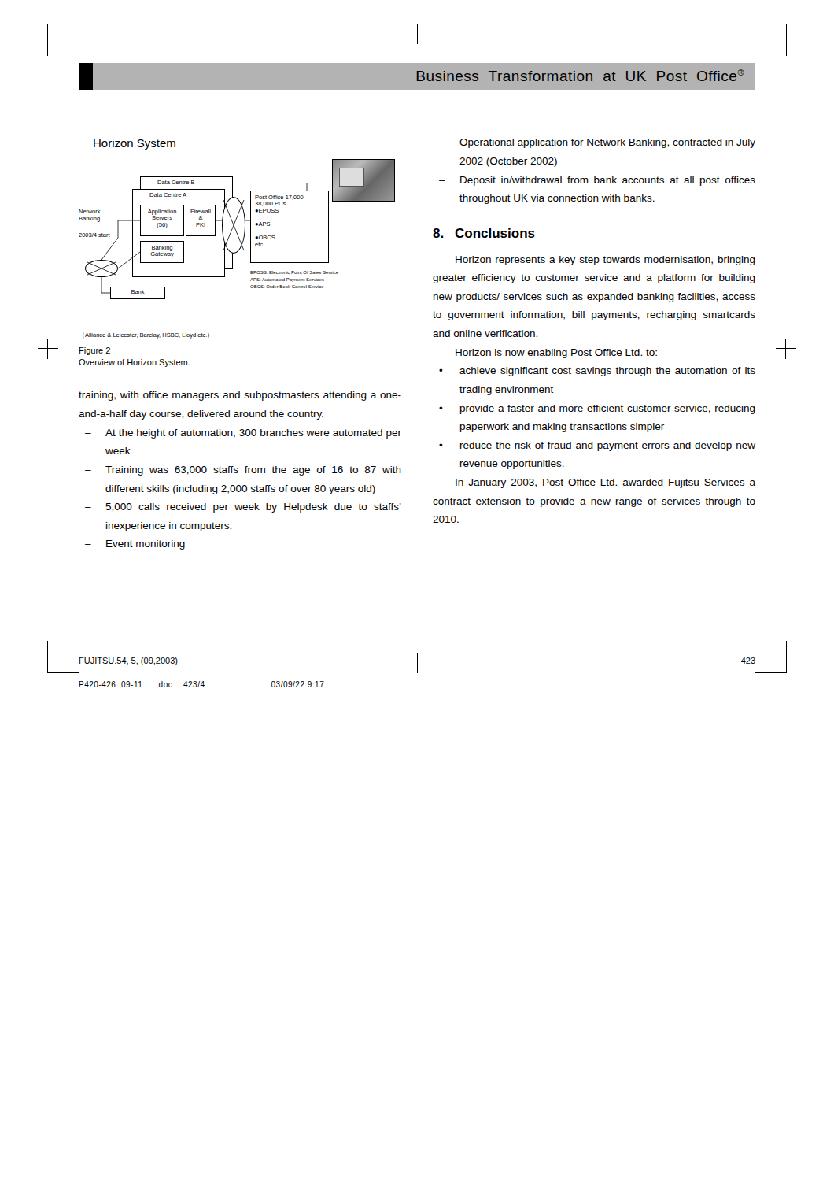Business Transformation at UK Post Office®
Horizon System
Data Centre B
Data Centre A
Application
Servers
(56)
Firewall
&
PKI
Banking
Gateway
Network
Banking
2003/4 start
Post Office 17,000
38,000 PCs
●EPOSS
●APS
●OBCS
etc.
Bank
EPOSS: Electronic Point Of Sales Service
APS: Automated Payment Services
OBCS: Order Book Control Service
（Alliance & Leicester, Barclay, HSBC, Lloyd etc.）
Figure 2
Overview of Horizon System.
training, with office managers and subpostmasters attending a one-and-a-half day course, delivered around the country.
At the height of automation, 300 branches were automated per week
Training was 63,000 staffs from the age of 16 to 87 with different skills (including 2,000 staffs of over 80 years old)
5,000 calls received per week by Helpdesk due to staffs’ inexperience in computers.
Event monitoring
Operational application for Network Banking, contracted in July 2002 (October 2002)
Deposit in/withdrawal from bank accounts at all post offices throughout UK via connection with banks.
8. Conclusions
Horizon represents a key step towards modernisation, bringing greater efficiency to customer service and a platform for building new products/ services such as expanded banking facilities, access to government information, bill payments, recharging smartcards and online verification.
Horizon is now enabling Post Office Ltd. to:
achieve significant cost savings through the automation of its trading environment
provide a faster and more efficient customer service, reducing paperwork and making transactions simpler
reduce the risk of fraud and payment errors and develop new revenue opportunities.
In January 2003, Post Office Ltd. awarded Fujitsu Services a contract extension to provide a new range of services through to 2010.
FUJITSU.54, 5, (09,2003)
423
P420-426 09-11 　.doc　 423/4　　　　　　　　03/09/22 9:17